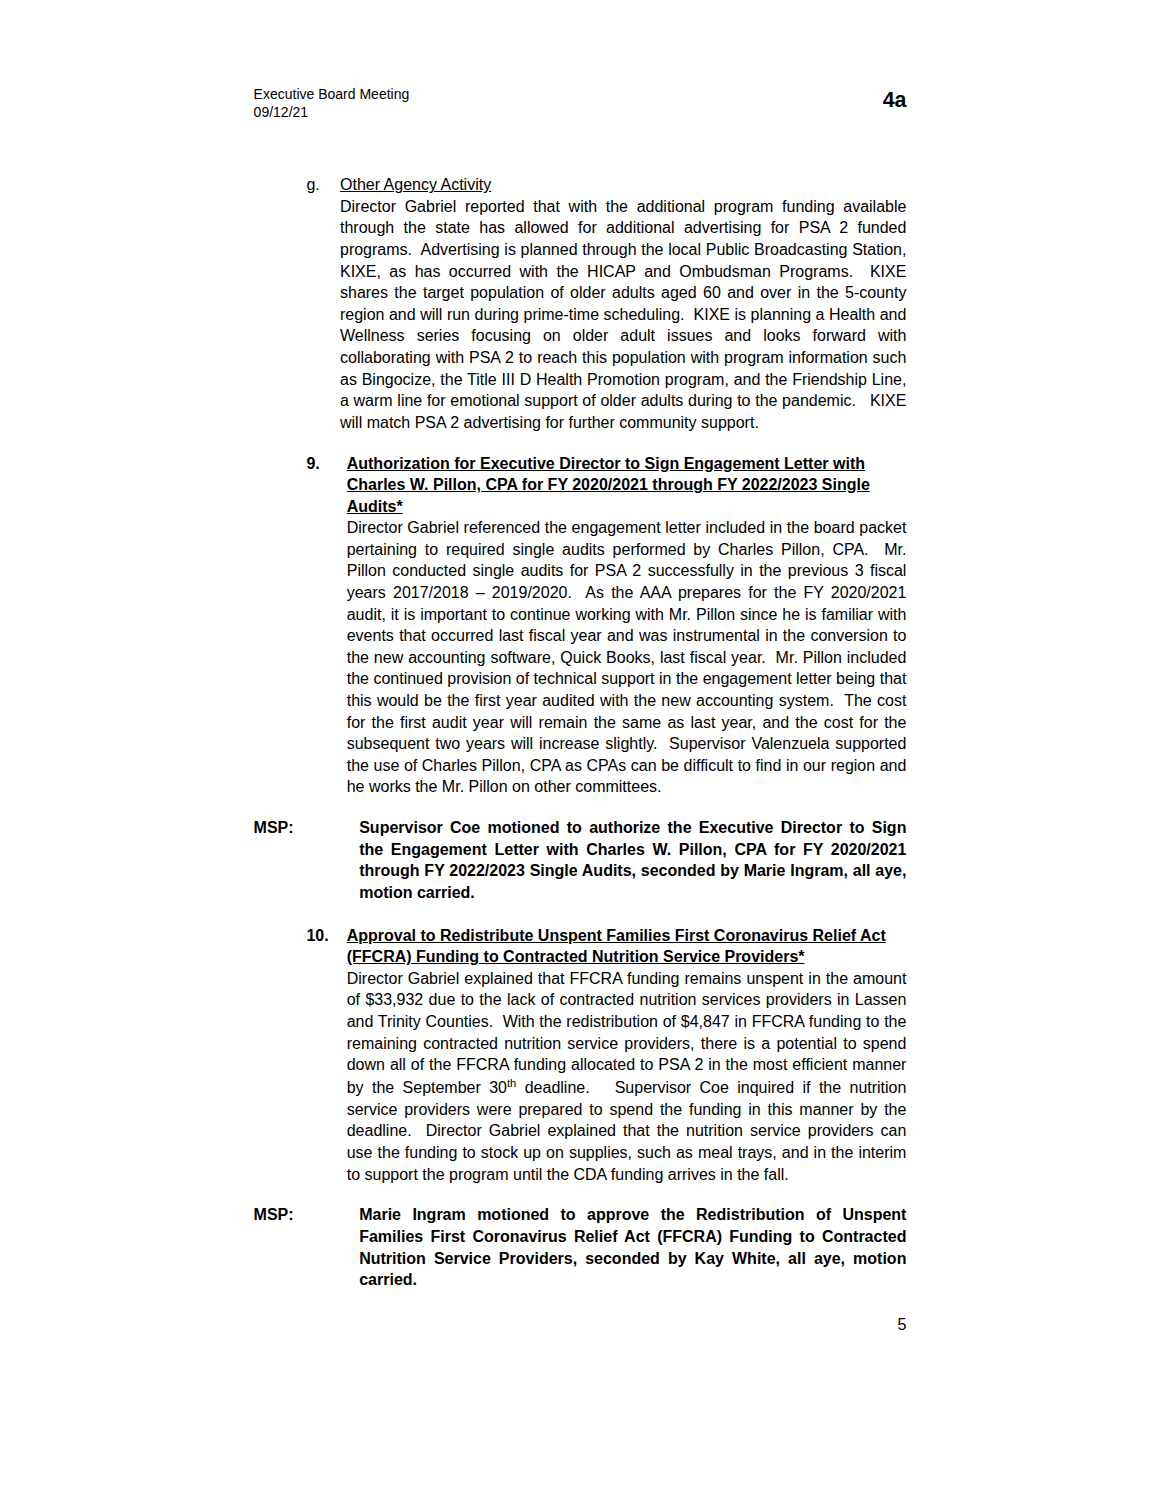Executive Board Meeting
09/12/21
4a
g.
Other Agency Activity
Director Gabriel reported that with the additional program funding available through the state has allowed for additional advertising for PSA 2 funded programs. Advertising is planned through the local Public Broadcasting Station, KIXE, as has occurred with the HICAP and Ombudsman Programs. KIXE shares the target population of older adults aged 60 and over in the 5-county region and will run during prime-time scheduling. KIXE is planning a Health and Wellness series focusing on older adult issues and looks forward with collaborating with PSA 2 to reach this population with program information such as Bingocize, the Title III D Health Promotion program, and the Friendship Line, a warm line for emotional support of older adults during to the pandemic. KIXE will match PSA 2 advertising for further community support.
9.
Authorization for Executive Director to Sign Engagement Letter with Charles W. Pillon, CPA for FY 2020/2021 through FY 2022/2023 Single Audits*
Director Gabriel referenced the engagement letter included in the board packet pertaining to required single audits performed by Charles Pillon, CPA. Mr. Pillon conducted single audits for PSA 2 successfully in the previous 3 fiscal years 2017/2018 – 2019/2020. As the AAA prepares for the FY 2020/2021 audit, it is important to continue working with Mr. Pillon since he is familiar with events that occurred last fiscal year and was instrumental in the conversion to the new accounting software, Quick Books, last fiscal year. Mr. Pillon included the continued provision of technical support in the engagement letter being that this would be the first year audited with the new accounting system. The cost for the first audit year will remain the same as last year, and the cost for the subsequent two years will increase slightly. Supervisor Valenzuela supported the use of Charles Pillon, CPA as CPAs can be difficult to find in our region and he works the Mr. Pillon on other committees.
MSP:
Supervisor Coe motioned to authorize the Executive Director to Sign the Engagement Letter with Charles W. Pillon, CPA for FY 2020/2021 through FY 2022/2023 Single Audits, seconded by Marie Ingram, all aye, motion carried.
10.
Approval to Redistribute Unspent Families First Coronavirus Relief Act (FFCRA) Funding to Contracted Nutrition Service Providers*
Director Gabriel explained that FFCRA funding remains unspent in the amount of $33,932 due to the lack of contracted nutrition services providers in Lassen and Trinity Counties. With the redistribution of $4,847 in FFCRA funding to the remaining contracted nutrition service providers, there is a potential to spend down all of the FFCRA funding allocated to PSA 2 in the most efficient manner by the September 30th deadline. Supervisor Coe inquired if the nutrition service providers were prepared to spend the funding in this manner by the deadline. Director Gabriel explained that the nutrition service providers can use the funding to stock up on supplies, such as meal trays, and in the interim to support the program until the CDA funding arrives in the fall.
MSP:
Marie Ingram motioned to approve the Redistribution of Unspent Families First Coronavirus Relief Act (FFCRA) Funding to Contracted Nutrition Service Providers, seconded by Kay White, all aye, motion carried.
5